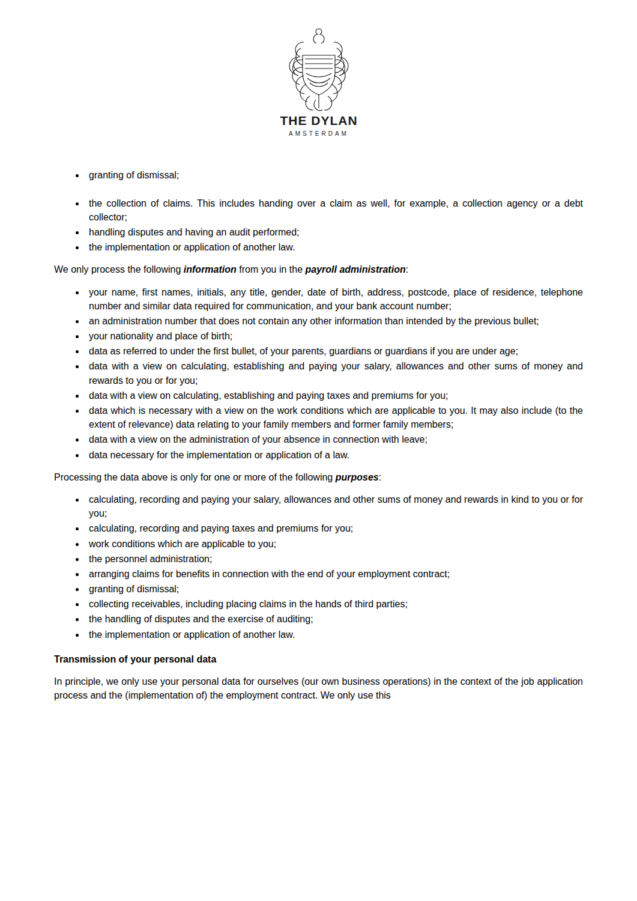THE DYLAN AMSTERDAM
granting of dismissal;
the collection of claims. This includes handing over a claim as well, for example, a collection agency or a debt collector;
handling disputes and having an audit performed;
the implementation or application of another law.
We only process the following information from you in the payroll administration:
your name, first names, initials, any title, gender, date of birth, address, postcode, place of residence, telephone number and similar data required for communication, and your bank account number;
an administration number that does not contain any other information than intended by the previous bullet;
your nationality and place of birth;
data as referred to under the first bullet, of your parents, guardians or guardians if you are under age;
data with a view on calculating, establishing and paying your salary, allowances and other sums of money and rewards to you or for you;
data with a view on calculating, establishing and paying taxes and premiums for you;
data which is necessary with a view on the work conditions which are applicable to you. It may also include (to the extent of relevance) data relating to your family members and former family members;
data with a view on the administration of your absence in connection with leave;
data necessary for the implementation or application of a law.
Processing the data above is only for one or more of the following purposes:
calculating, recording and paying your salary, allowances and other sums of money and rewards in kind to you or for you;
calculating, recording and paying taxes and premiums for you;
work conditions which are applicable to you;
the personnel administration;
arranging claims for benefits in connection with the end of your employment contract;
granting of dismissal;
collecting receivables, including placing claims in the hands of third parties;
the handling of disputes and the exercise of auditing;
the implementation or application of another law.
Transmission of your personal data
In principle, we only use your personal data for ourselves (our own business operations) in the context of the job application process and the (implementation of) the employment contract. We only use this